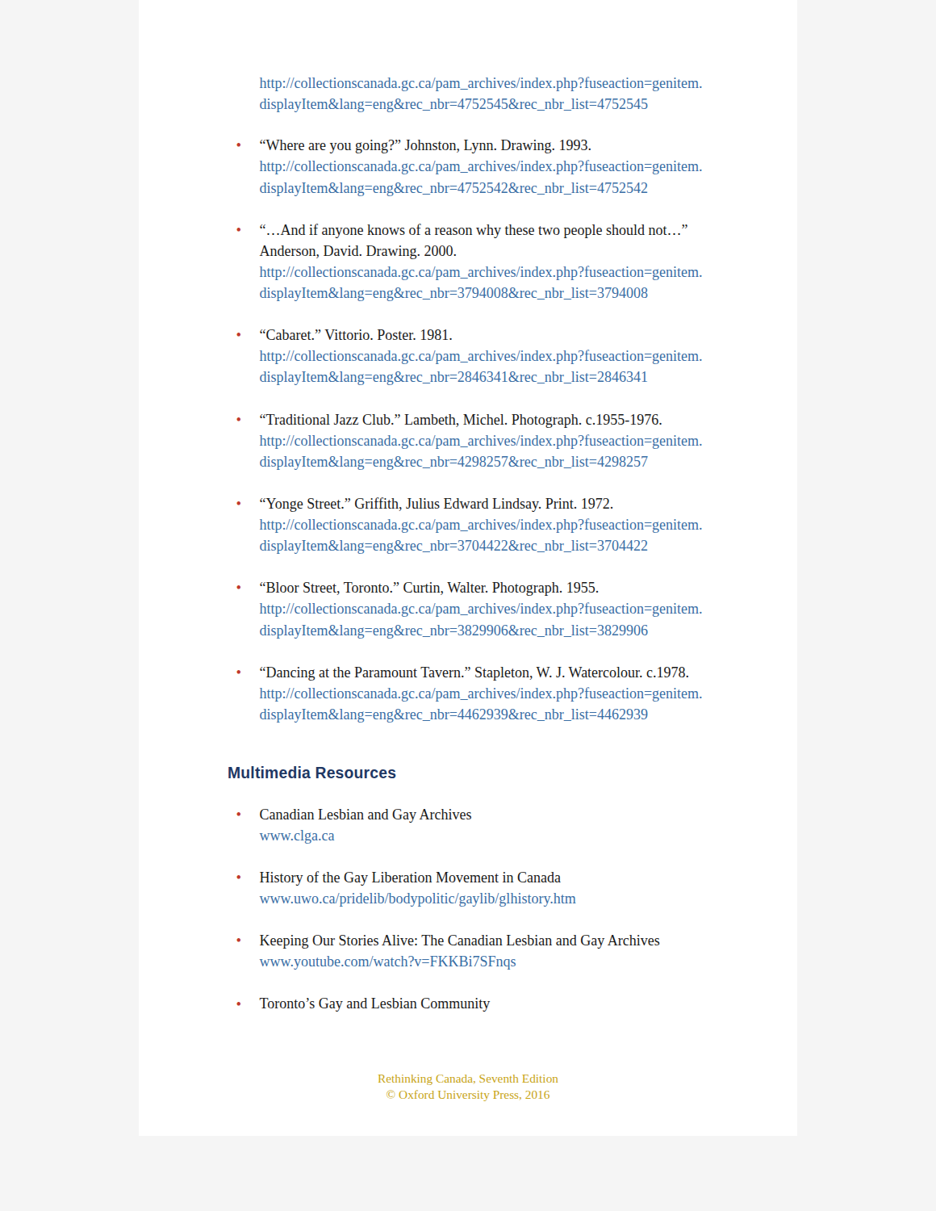http://collectionscanada.gc.ca/pam_archives/index.php?fuseaction=genitem.displayItem&lang=eng&rec_nbr=4752545&rec_nbr_list=4752545
“Where are you going?” Johnston, Lynn. Drawing. 1993. http://collectionscanada.gc.ca/pam_archives/index.php?fuseaction=genitem.displayItem&lang=eng&rec_nbr=4752542&rec_nbr_list=4752542
“…And if anyone knows of a reason why these two people should not…” Anderson, David. Drawing. 2000. http://collectionscanada.gc.ca/pam_archives/index.php?fuseaction=genitem.displayItem&lang=eng&rec_nbr=3794008&rec_nbr_list=3794008
“Cabaret.” Vittorio. Poster. 1981. http://collectionscanada.gc.ca/pam_archives/index.php?fuseaction=genitem.displayItem&lang=eng&rec_nbr=2846341&rec_nbr_list=2846341
“Traditional Jazz Club.” Lambeth, Michel. Photograph. c.1955-1976. http://collectionscanada.gc.ca/pam_archives/index.php?fuseaction=genitem.displayItem&lang=eng&rec_nbr=4298257&rec_nbr_list=4298257
“Yonge Street.” Griffith, Julius Edward Lindsay. Print. 1972. http://collectionscanada.gc.ca/pam_archives/index.php?fuseaction=genitem.displayItem&lang=eng&rec_nbr=3704422&rec_nbr_list=3704422
“Bloor Street, Toronto.” Curtin, Walter. Photograph. 1955. http://collectionscanada.gc.ca/pam_archives/index.php?fuseaction=genitem.displayItem&lang=eng&rec_nbr=3829906&rec_nbr_list=3829906
“Dancing at the Paramount Tavern.” Stapleton, W. J. Watercolour. c.1978. http://collectionscanada.gc.ca/pam_archives/index.php?fuseaction=genitem.displayItem&lang=eng&rec_nbr=4462939&rec_nbr_list=4462939
Multimedia Resources
Canadian Lesbian and Gay Archives www.clga.ca
History of the Gay Liberation Movement in Canada www.uwo.ca/pridelib/bodypolitic/gaylib/glhistory.htm
Keeping Our Stories Alive: The Canadian Lesbian and Gay Archives www.youtube.com/watch?v=FKKBi7SFnqs
Toronto’s Gay and Lesbian Community
Rethinking Canada, Seventh Edition © Oxford University Press, 2016